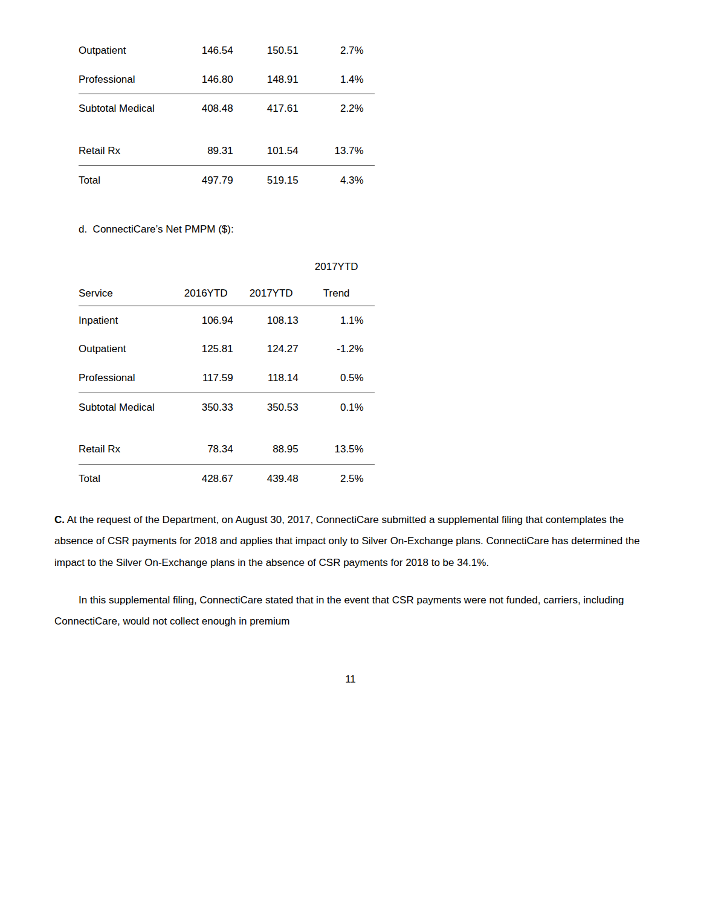| Outpatient | 146.54 | 150.51 | 2.7% |
| Professional | 146.80 | 148.91 | 1.4% |
| Subtotal Medical | 408.48 | 417.61 | 2.2% |
| Retail Rx | 89.31 | 101.54 | 13.7% |
| Total | 497.79 | 519.15 | 4.3% |
d. ConnectiCare’s Net PMPM ($):
| | | | 2017YTD |
| Service | 2016YTD | 2017YTD | Trend |
| Inpatient | 106.94 | 108.13 | 1.1% |
| Outpatient | 125.81 | 124.27 | -1.2% |
| Professional | 117.59 | 118.14 | 0.5% |
| Subtotal Medical | 350.33 | 350.53 | 0.1% |
| Retail Rx | 78.34 | 88.95 | 13.5% |
| Total | 428.67 | 439.48 | 2.5% |
C. At the request of the Department, on August 30, 2017, ConnectiCare submitted a supplemental filing that contemplates the absence of CSR payments for 2018 and applies that impact only to Silver On-Exchange plans. ConnectiCare has determined the impact to the Silver On-Exchange plans in the absence of CSR payments for 2018 to be 34.1%.
In this supplemental filing, ConnectiCare stated that in the event that CSR payments were not funded, carriers, including ConnectiCare, would not collect enough in premium
11